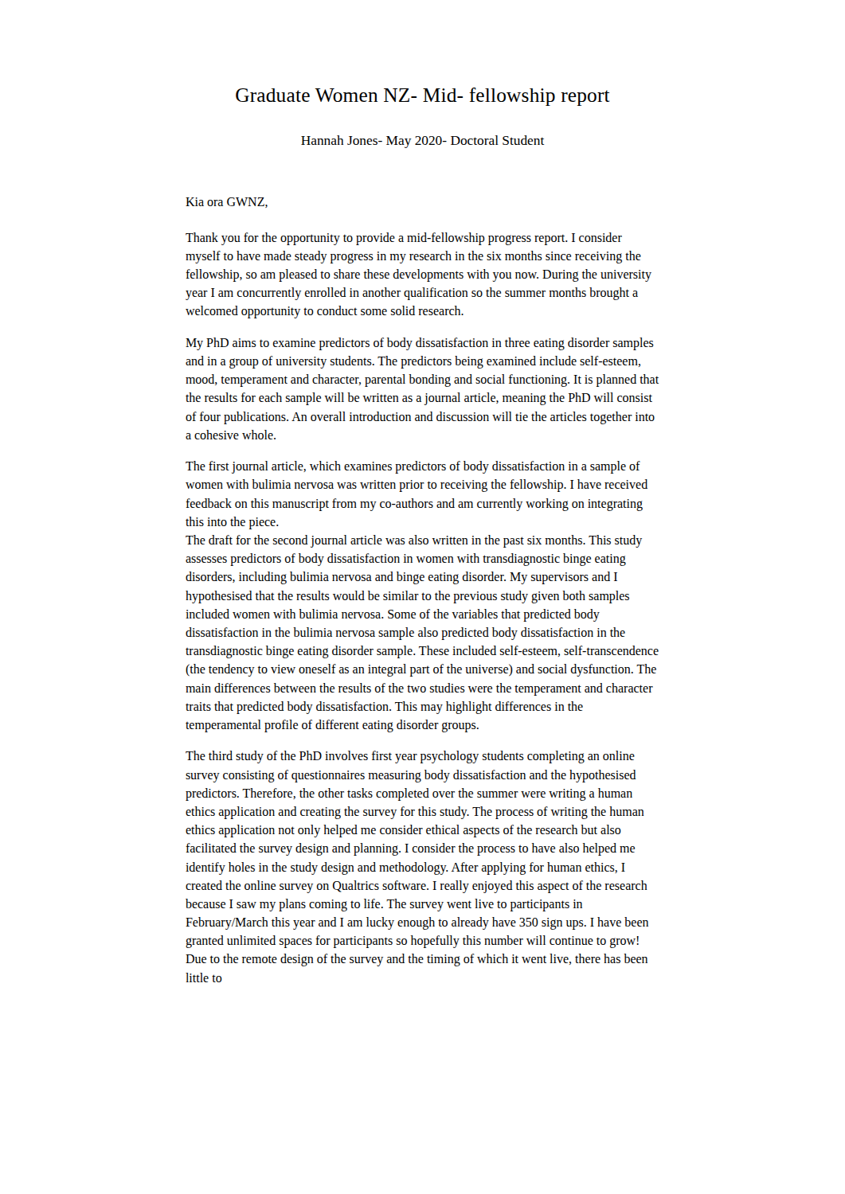Graduate Women NZ- Mid- fellowship report
Hannah Jones- May 2020- Doctoral Student
Kia ora GWNZ,
Thank you for the opportunity to provide a mid-fellowship progress report. I consider myself to have made steady progress in my research in the six months since receiving the fellowship, so am pleased to share these developments with you now. During the university year I am concurrently enrolled in another qualification so the summer months brought a welcomed opportunity to conduct some solid research.
My PhD aims to examine predictors of body dissatisfaction in three eating disorder samples and in a group of university students. The predictors being examined include self-esteem, mood, temperament and character, parental bonding and social functioning. It is planned that the results for each sample will be written as a journal article, meaning the PhD will consist of four publications. An overall introduction and discussion will tie the articles together into a cohesive whole.
The first journal article, which examines predictors of body dissatisfaction in a sample of women with bulimia nervosa was written prior to receiving the fellowship. I have received feedback on this manuscript from my co-authors and am currently working on integrating this into the piece.
The draft for the second journal article was also written in the past six months. This study assesses predictors of body dissatisfaction in women with transdiagnostic binge eating disorders, including bulimia nervosa and binge eating disorder. My supervisors and I hypothesised that the results would be similar to the previous study given both samples included women with bulimia nervosa. Some of the variables that predicted body dissatisfaction in the bulimia nervosa sample also predicted body dissatisfaction in the transdiagnostic binge eating disorder sample. These included self-esteem, self-transcendence (the tendency to view oneself as an integral part of the universe) and social dysfunction. The main differences between the results of the two studies were the temperament and character traits that predicted body dissatisfaction. This may highlight differences in the temperamental profile of different eating disorder groups.
The third study of the PhD involves first year psychology students completing an online survey consisting of questionnaires measuring body dissatisfaction and the hypothesised predictors. Therefore, the other tasks completed over the summer were writing a human ethics application and creating the survey for this study. The process of writing the human ethics application not only helped me consider ethical aspects of the research but also facilitated the survey design and planning. I consider the process to have also helped me identify holes in the study design and methodology. After applying for human ethics, I created the online survey on Qualtrics software. I really enjoyed this aspect of the research because I saw my plans coming to life. The survey went live to participants in February/March this year and I am lucky enough to already have 350 sign ups. I have been granted unlimited spaces for participants so hopefully this number will continue to grow! Due to the remote design of the survey and the timing of which it went live, there has been little to